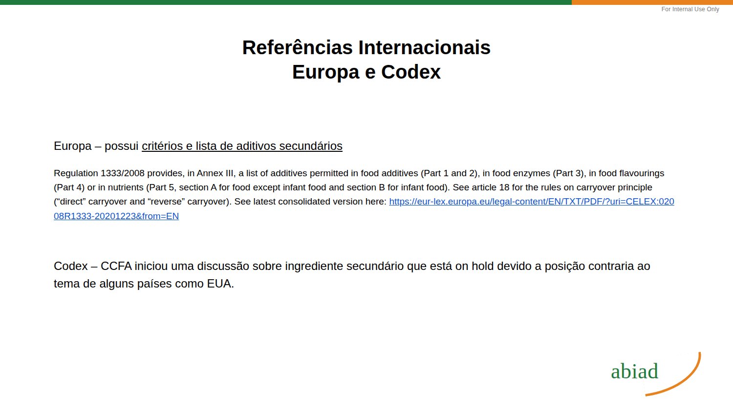For Internal Use Only
Referências Internacionais
Europa e Codex
Europa – possui critérios e lista de aditivos secundários
Regulation 1333/2008 provides, in Annex III, a list of additives permitted in food additives (Part 1 and 2), in food enzymes (Part 3), in food flavourings (Part 4) or in nutrients (Part 5, section A for food except infant food and section B for infant food). See article 18 for the rules on carryover principle (“direct” carryover and “reverse” carryover). See latest consolidated version here: https://eur-lex.europa.eu/legal-content/EN/TXT/PDF/?uri=CELEX:02008R1333-20201223&from=EN
Codex – CCFA iniciou uma discussão sobre ingrediente secundário que está on hold devido a posição contraria ao tema de alguns países como EUA.
abiad